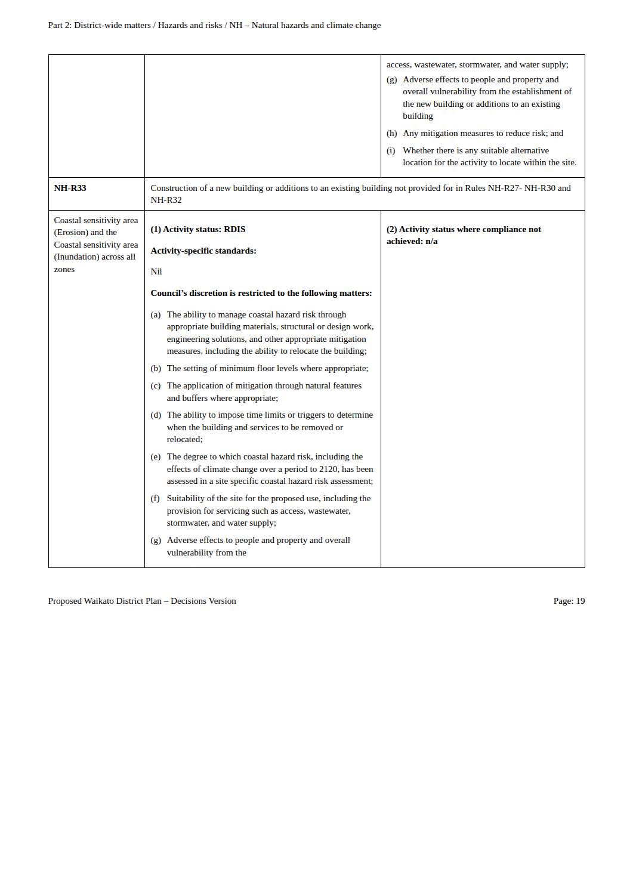Part 2: District-wide matters / Hazards and risks / NH – Natural hazards and climate change
| | | access, wastewater, stormwater, and water supply; (g) Adverse effects to people and property and overall vulnerability from the establishment of the new building or additions to an existing building (h) Any mitigation measures to reduce risk; and (i) Whether there is any suitable alternative location for the activity to locate within the site. |
| NH-R33 | Construction of a new building or additions to an existing building not provided for in Rules NH-R27- NH-R30 and NH-R32 |
| Coastal sensitivity area (Erosion) and the Coastal sensitivity area (Inundation) across all zones | (1) Activity status: RDIS Activity-specific standards: Nil Council’s discretion is restricted to the following matters: (a) The ability to manage coastal hazard risk through appropriate building materials, structural or design work, engineering solutions, and other appropriate mitigation measures, including the ability to relocate the building; (b) The setting of minimum floor levels where appropriate; (c) The application of mitigation through natural features and buffers where appropriate; (d) The ability to impose time limits or triggers to determine when the building and services to be removed or relocated; (e) The degree to which coastal hazard risk, including the effects of climate change over a period to 2120, has been assessed in a site specific coastal hazard risk assessment; (f) Suitability of the site for the proposed use, including the provision for servicing such as access, wastewater, stormwater, and water supply; (g) Adverse effects to people and property and overall vulnerability from the | (2) Activity status where compliance not achieved: n/a |
Proposed Waikato District Plan – Decisions Version Page: 19